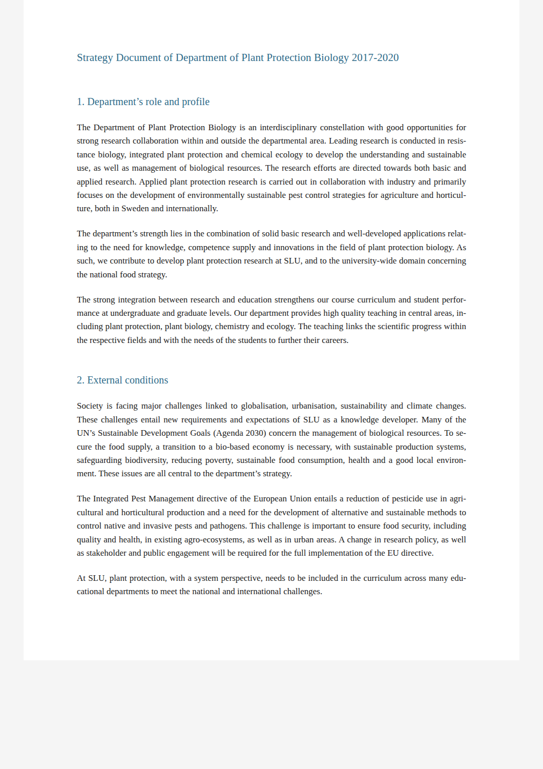Strategy Document of Department of Plant Protection Biology 2017-2020
1. Department’s role and profile
The Department of Plant Protection Biology is an interdisciplinary constellation with good opportunities for strong research collaboration within and outside the departmental area. Leading research is conducted in resistance biology, integrated plant protection and chemical ecology to develop the understanding and sustainable use, as well as management of biological resources. The research efforts are directed towards both basic and applied research. Applied plant protection research is carried out in collaboration with industry and primarily focuses on the development of environmentally sustainable pest control strategies for agriculture and horticulture, both in Sweden and internationally.
The department’s strength lies in the combination of solid basic research and well‑developed applications relating to the need for knowledge, competence supply and innovations in the field of plant protection biology. As such, we contribute to develop plant protection research at SLU, and to the university-wide domain concerning the national food strategy.
The strong integration between research and education strengthens our course curriculum and student performance at undergraduate and graduate levels. Our department provides high quality teaching in central areas, including plant protection, plant biology, chemistry and ecology. The teaching links the scientific progress within the respective fields and with the needs of the students to further their careers.
2. External conditions
Society is facing major challenges linked to globalisation, urbanisation, sustainability and climate changes. These challenges entail new requirements and expectations of SLU as a knowledge developer. Many of the UN’s Sustainable Development Goals (Agenda 2030) concern the management of biological resources. To secure the food supply, a transition to a bio-based economy is necessary, with sustainable production systems, safeguarding biodiversity, reducing poverty, sustainable food consumption, health and a good local environment. These issues are all central to the department’s strategy.
The Integrated Pest Management directive of the European Union entails a reduction of pesticide use in agricultural and horticultural production and a need for the development of alternative and sustainable methods to control native and invasive pests and pathogens. This challenge is important to ensure food security, including quality and health, in existing agro-ecosystems, as well as in urban areas. A change in research policy, as well as stakeholder and public engagement will be required for the full implementation of the EU directive.
At SLU, plant protection, with a system perspective, needs to be included in the curriculum across many educational departments to meet the national and international challenges.